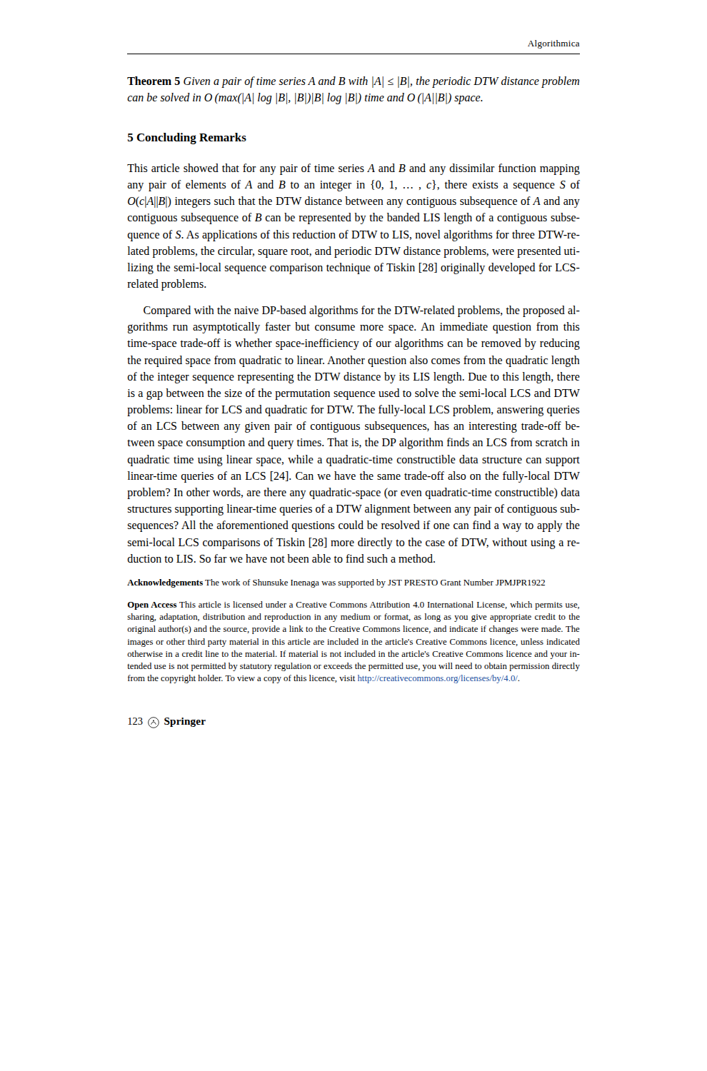Algorithmica
Theorem 5 Given a pair of time series A and B with |A| ≤ |B|, the periodic DTW distance problem can be solved in O (max(|A| log |B|, |B|)|B| log |B|) time and O (|A||B|) space.
5 Concluding Remarks
This article showed that for any pair of time series A and B and any dissimilar function mapping any pair of elements of A and B to an integer in {0, 1, … , c}, there exists a sequence S of O(c|A||B|) integers such that the DTW distance between any contiguous subsequence of A and any contiguous subsequence of B can be represented by the banded LIS length of a contiguous subsequence of S. As applications of this reduction of DTW to LIS, novel algorithms for three DTW-related problems, the circular, square root, and periodic DTW distance problems, were presented utilizing the semi-local sequence comparison technique of Tiskin [28] originally developed for LCS-related problems.
Compared with the naive DP-based algorithms for the DTW-related problems, the proposed algorithms run asymptotically faster but consume more space. An immediate question from this time-space trade-off is whether space-inefficiency of our algorithms can be removed by reducing the required space from quadratic to linear. Another question also comes from the quadratic length of the integer sequence representing the DTW distance by its LIS length. Due to this length, there is a gap between the size of the permutation sequence used to solve the semi-local LCS and DTW problems: linear for LCS and quadratic for DTW. The fully-local LCS problem, answering queries of an LCS between any given pair of contiguous subsequences, has an interesting trade-off between space consumption and query times. That is, the DP algorithm finds an LCS from scratch in quadratic time using linear space, while a quadratic-time constructible data structure can support linear-time queries of an LCS [24]. Can we have the same trade-off also on the fully-local DTW problem? In other words, are there any quadratic-space (or even quadratic-time constructible) data structures supporting linear-time queries of a DTW alignment between any pair of contiguous subsequences? All the aforementioned questions could be resolved if one can find a way to apply the semi-local LCS comparisons of Tiskin [28] more directly to the case of DTW, without using a reduction to LIS. So far we have not been able to find such a method.
Acknowledgements The work of Shunsuke Inenaga was supported by JST PRESTO Grant Number JPMJPR1922
Open Access This article is licensed under a Creative Commons Attribution 4.0 International License, which permits use, sharing, adaptation, distribution and reproduction in any medium or format, as long as you give appropriate credit to the original author(s) and the source, provide a link to the Creative Commons licence, and indicate if changes were made. The images or other third party material in this article are included in the article's Creative Commons licence, unless indicated otherwise in a credit line to the material. If material is not included in the article's Creative Commons licence and your intended use is not permitted by statutory regulation or exceeds the permitted use, you will need to obtain permission directly from the copyright holder. To view a copy of this licence, visit http://creativecommons.org/licenses/by/4.0/.
123 Springer